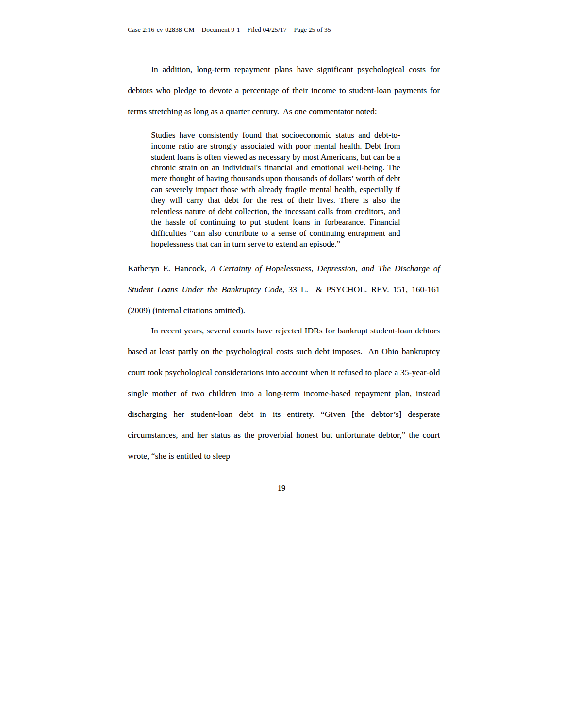Case 2:16-cv-02838-CM Document 9-1 Filed 04/25/17 Page 25 of 35
In addition, long-term repayment plans have significant psychological costs for debtors who pledge to devote a percentage of their income to student-loan payments for terms stretching as long as a quarter century. As one commentator noted:
Studies have consistently found that socioeconomic status and debt-to-income ratio are strongly associated with poor mental health. Debt from student loans is often viewed as necessary by most Americans, but can be a chronic strain on an individual's financial and emotional well-being. The mere thought of having thousands upon thousands of dollars’ worth of debt can severely impact those with already fragile mental health, especially if they will carry that debt for the rest of their lives. There is also the relentless nature of debt collection, the incessant calls from creditors, and the hassle of continuing to put student loans in forbearance. Financial difficulties “can also contribute to a sense of continuing entrapment and hopelessness that can in turn serve to extend an episode.”
Katheryn E. Hancock, A Certainty of Hopelessness, Depression, and The Discharge of Student Loans Under the Bankruptcy Code, 33 L. & PSYCHOL. REV. 151, 160-161 (2009) (internal citations omitted).
In recent years, several courts have rejected IDRs for bankrupt student-loan debtors based at least partly on the psychological costs such debt imposes. An Ohio bankruptcy court took psychological considerations into account when it refused to place a 35-year-old single mother of two children into a long-term income-based repayment plan, instead discharging her student-loan debt in its entirety. “Given [the debtor’s] desperate circumstances, and her status as the proverbial honest but unfortunate debtor,” the court wrote, “she is entitled to sleep
19